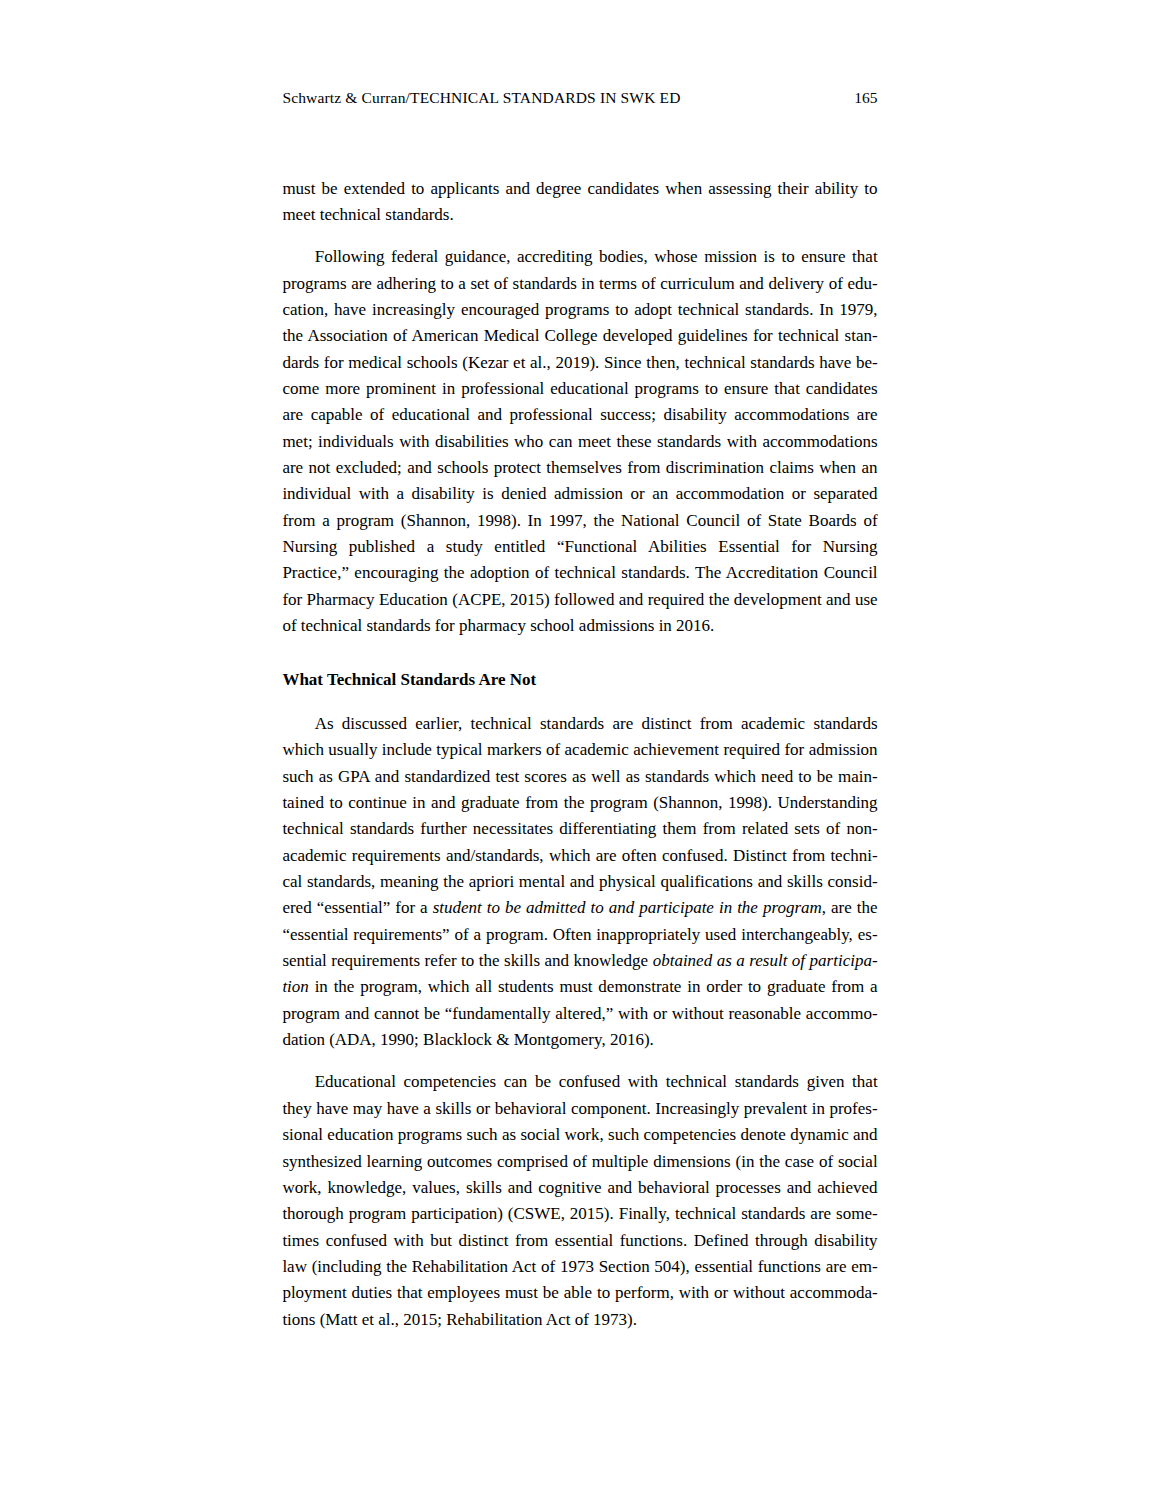Schwartz & Curran/TECHNICAL STANDARDS IN SWK ED 165
must be extended to applicants and degree candidates when assessing their ability to meet technical standards.
Following federal guidance, accrediting bodies, whose mission is to ensure that programs are adhering to a set of standards in terms of curriculum and delivery of education, have increasingly encouraged programs to adopt technical standards. In 1979, the Association of American Medical College developed guidelines for technical standards for medical schools (Kezar et al., 2019). Since then, technical standards have become more prominent in professional educational programs to ensure that candidates are capable of educational and professional success; disability accommodations are met; individuals with disabilities who can meet these standards with accommodations are not excluded; and schools protect themselves from discrimination claims when an individual with a disability is denied admission or an accommodation or separated from a program (Shannon, 1998). In 1997, the National Council of State Boards of Nursing published a study entitled “Functional Abilities Essential for Nursing Practice,” encouraging the adoption of technical standards. The Accreditation Council for Pharmacy Education (ACPE, 2015) followed and required the development and use of technical standards for pharmacy school admissions in 2016.
What Technical Standards Are Not
As discussed earlier, technical standards are distinct from academic standards which usually include typical markers of academic achievement required for admission such as GPA and standardized test scores as well as standards which need to be maintained to continue in and graduate from the program (Shannon, 1998). Understanding technical standards further necessitates differentiating them from related sets of non-academic requirements and/standards, which are often confused. Distinct from technical standards, meaning the apriori mental and physical qualifications and skills considered “essential” for a student to be admitted to and participate in the program, are the “essential requirements” of a program. Often inappropriately used interchangeably, essential requirements refer to the skills and knowledge obtained as a result of participation in the program, which all students must demonstrate in order to graduate from a program and cannot be “fundamentally altered,” with or without reasonable accommodation (ADA, 1990; Blacklock & Montgomery, 2016).
Educational competencies can be confused with technical standards given that they have may have a skills or behavioral component. Increasingly prevalent in professional education programs such as social work, such competencies denote dynamic and synthesized learning outcomes comprised of multiple dimensions (in the case of social work, knowledge, values, skills and cognitive and behavioral processes and achieved thorough program participation) (CSWE, 2015). Finally, technical standards are sometimes confused with but distinct from essential functions. Defined through disability law (including the Rehabilitation Act of 1973 Section 504), essential functions are employment duties that employees must be able to perform, with or without accommodations (Matt et al., 2015; Rehabilitation Act of 1973).